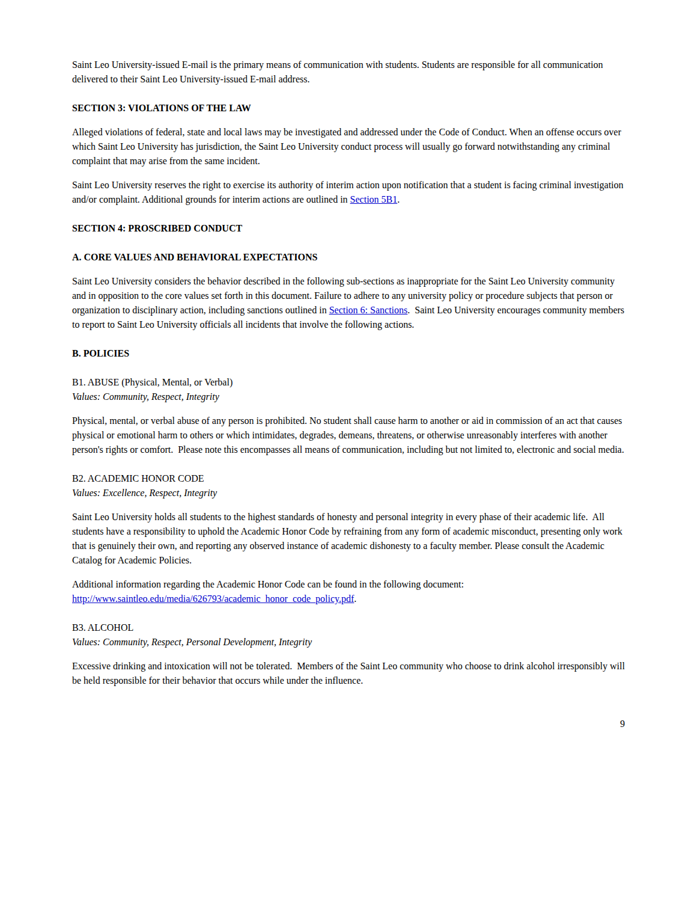Saint Leo University-issued E-mail is the primary means of communication with students. Students are responsible for all communication delivered to their Saint Leo University-issued E-mail address.
SECTION 3: VIOLATIONS OF THE LAW
Alleged violations of federal, state and local laws may be investigated and addressed under the Code of Conduct. When an offense occurs over which Saint Leo University has jurisdiction, the Saint Leo University conduct process will usually go forward notwithstanding any criminal complaint that may arise from the same incident.
Saint Leo University reserves the right to exercise its authority of interim action upon notification that a student is facing criminal investigation and/or complaint. Additional grounds for interim actions are outlined in Section 5B1.
SECTION 4: PROSCRIBED CONDUCT
A. CORE VALUES AND BEHAVIORAL EXPECTATIONS
Saint Leo University considers the behavior described in the following sub-sections as inappropriate for the Saint Leo University community and in opposition to the core values set forth in this document. Failure to adhere to any university policy or procedure subjects that person or organization to disciplinary action, including sanctions outlined in Section 6: Sanctions. Saint Leo University encourages community members to report to Saint Leo University officials all incidents that involve the following actions.
B. POLICIES
B1. ABUSE (Physical, Mental, or Verbal)
Values: Community, Respect, Integrity
Physical, mental, or verbal abuse of any person is prohibited. No student shall cause harm to another or aid in commission of an act that causes physical or emotional harm to others or which intimidates, degrades, demeans, threatens, or otherwise unreasonably interferes with another person's rights or comfort. Please note this encompasses all means of communication, including but not limited to, electronic and social media.
B2. ACADEMIC HONOR CODE
Values: Excellence, Respect, Integrity
Saint Leo University holds all students to the highest standards of honesty and personal integrity in every phase of their academic life. All students have a responsibility to uphold the Academic Honor Code by refraining from any form of academic misconduct, presenting only work that is genuinely their own, and reporting any observed instance of academic dishonesty to a faculty member. Please consult the Academic Catalog for Academic Policies.
Additional information regarding the Academic Honor Code can be found in the following document: http://www.saintleo.edu/media/626793/academic_honor_code_policy.pdf.
B3. ALCOHOL
Values: Community, Respect, Personal Development, Integrity
Excessive drinking and intoxication will not be tolerated. Members of the Saint Leo community who choose to drink alcohol irresponsibly will be held responsible for their behavior that occurs while under the influence.
9